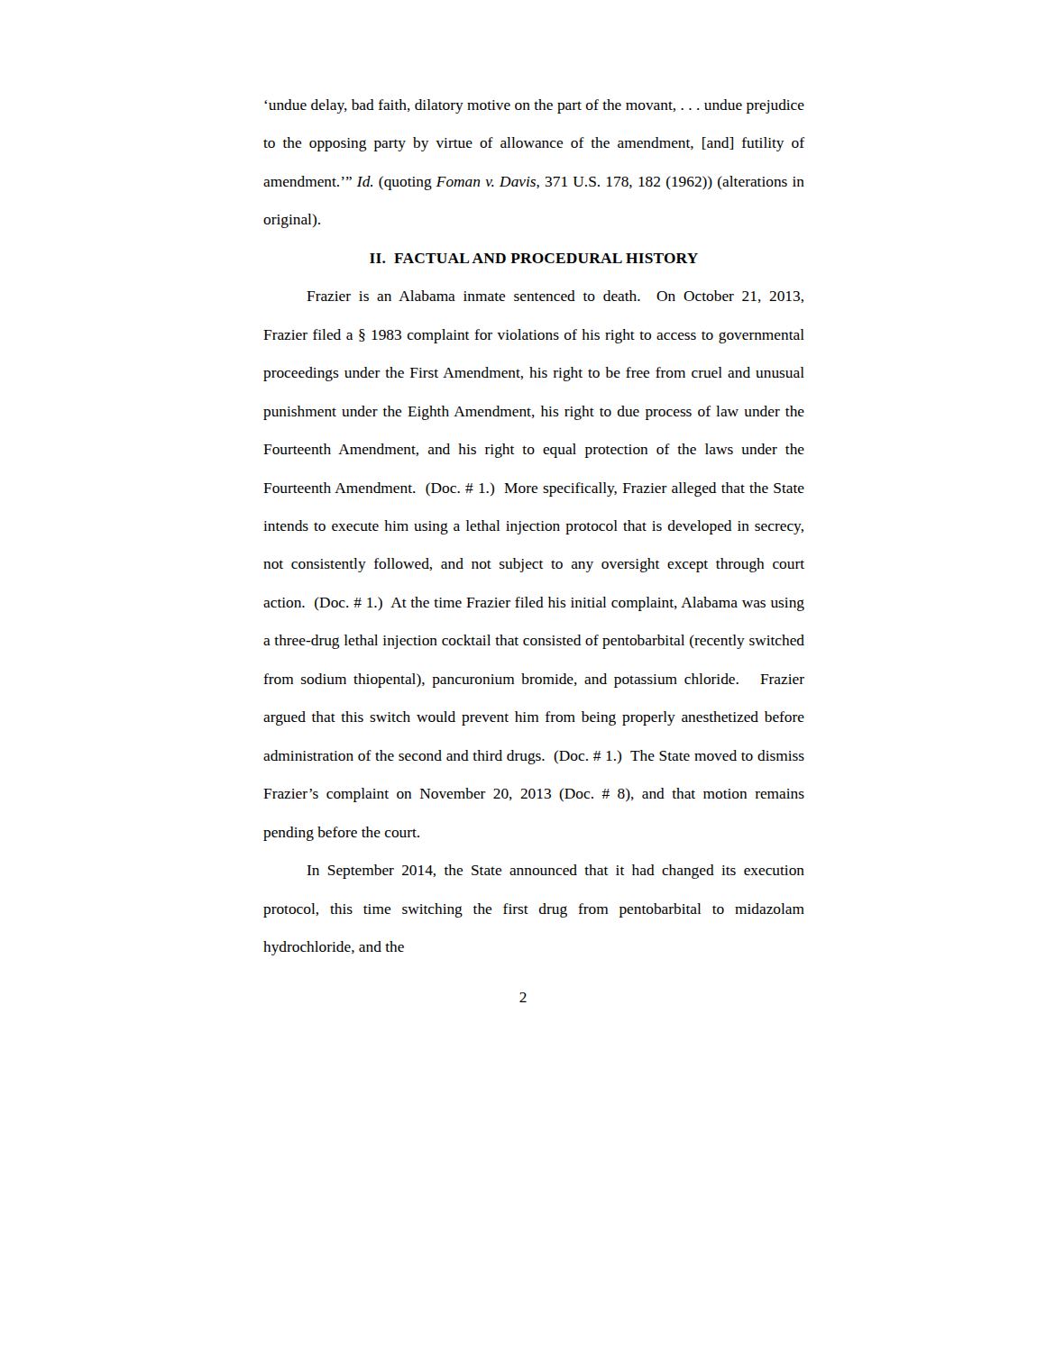‘undue delay, bad faith, dilatory motive on the part of the movant, . . . undue prejudice to the opposing party by virtue of allowance of the amendment, [and] futility of amendment.’” Id. (quoting Foman v. Davis, 371 U.S. 178, 182 (1962)) (alterations in original).
II. FACTUAL AND PROCEDURAL HISTORY
Frazier is an Alabama inmate sentenced to death. On October 21, 2013, Frazier filed a § 1983 complaint for violations of his right to access to governmental proceedings under the First Amendment, his right to be free from cruel and unusual punishment under the Eighth Amendment, his right to due process of law under the Fourteenth Amendment, and his right to equal protection of the laws under the Fourteenth Amendment. (Doc. # 1.) More specifically, Frazier alleged that the State intends to execute him using a lethal injection protocol that is developed in secrecy, not consistently followed, and not subject to any oversight except through court action. (Doc. # 1.) At the time Frazier filed his initial complaint, Alabama was using a three-drug lethal injection cocktail that consisted of pentobarbital (recently switched from sodium thiopental), pancuronium bromide, and potassium chloride. Frazier argued that this switch would prevent him from being properly anesthetized before administration of the second and third drugs. (Doc. # 1.) The State moved to dismiss Frazier’s complaint on November 20, 2013 (Doc. # 8), and that motion remains pending before the court.
In September 2014, the State announced that it had changed its execution protocol, this time switching the first drug from pentobarbital to midazolam hydrochloride, and the
2